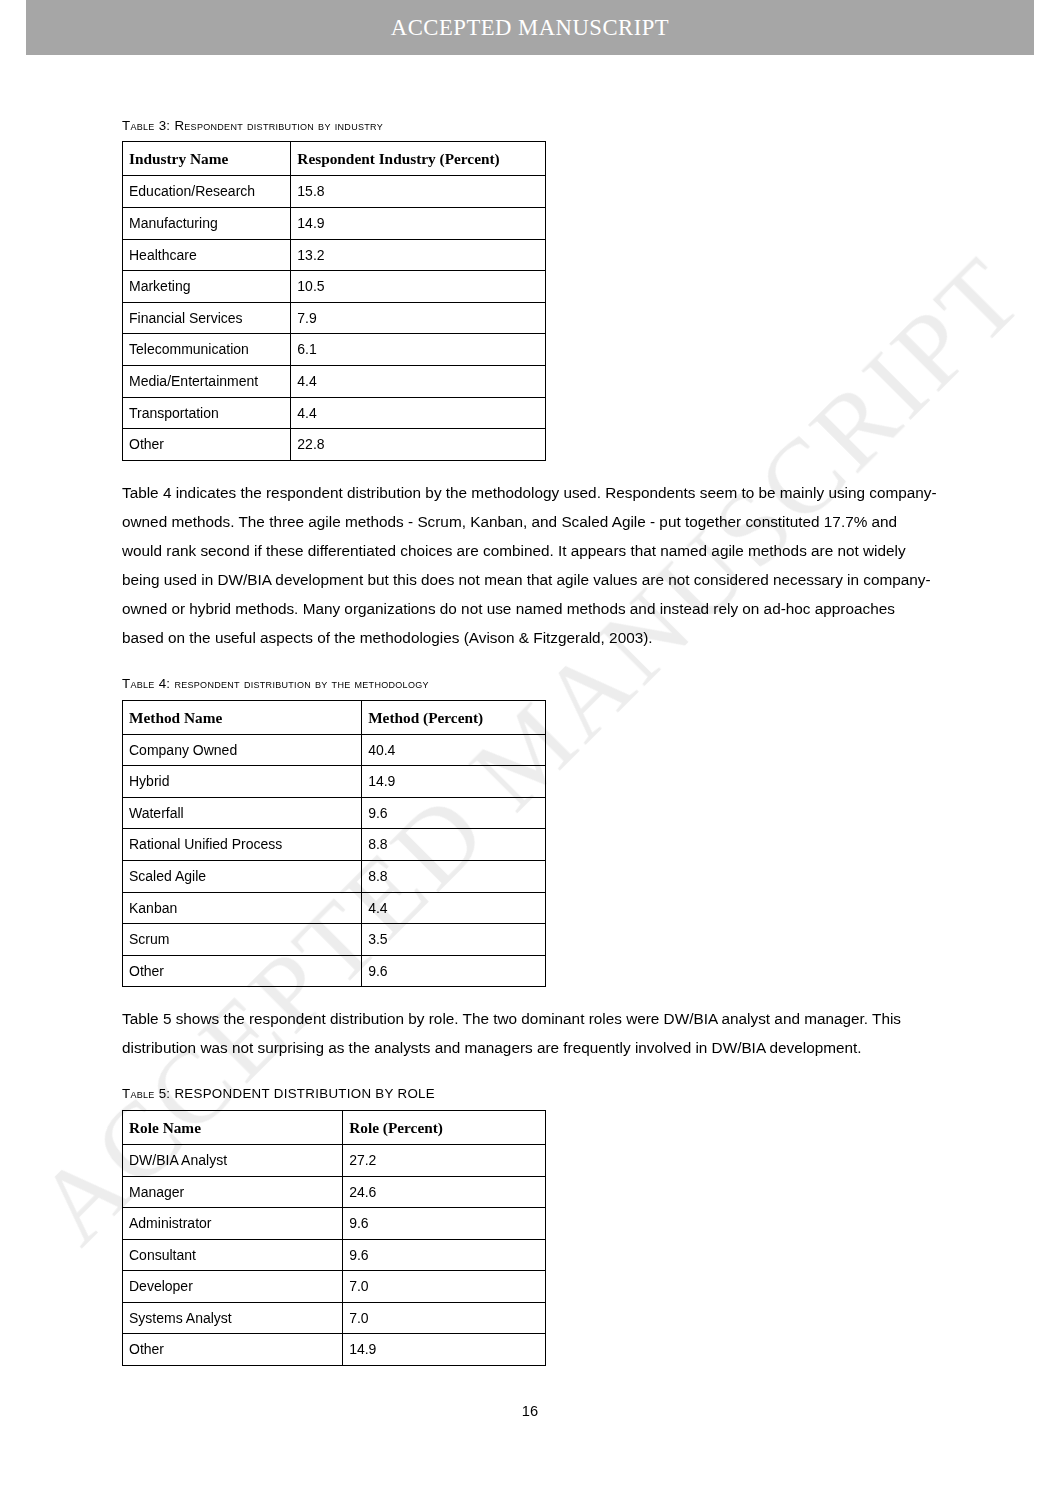ACCEPTED MANUSCRIPT
ACCEPTED MANUSCRIPT
Table 3: Respondent distribution by industry
| Industry Name | Respondent Industry (Percent) |
| --- | --- |
| Education/Research | 15.8 |
| Manufacturing | 14.9 |
| Healthcare | 13.2 |
| Marketing | 10.5 |
| Financial Services | 7.9 |
| Telecommunication | 6.1 |
| Media/Entertainment | 4.4 |
| Transportation | 4.4 |
| Other | 22.8 |
Table 4 indicates the respondent distribution by the methodology used. Respondents seem to be mainly using company-owned methods. The three agile methods - Scrum, Kanban, and Scaled Agile - put together constituted 17.7% and would rank second if these differentiated choices are combined. It appears that named agile methods are not widely being used in DW/BIA development but this does not mean that agile values are not considered necessary in company-owned or hybrid methods. Many organizations do not use named methods and instead rely on ad-hoc approaches based on the useful aspects of the methodologies (Avison & Fitzgerald, 2003).
Table 4: respondent distribution by the methodology
| Method Name | Method (Percent) |
| --- | --- |
| Company Owned | 40.4 |
| Hybrid | 14.9 |
| Waterfall | 9.6 |
| Rational Unified Process | 8.8 |
| Scaled Agile | 8.8 |
| Kanban | 4.4 |
| Scrum | 3.5 |
| Other | 9.6 |
Table 5 shows the respondent distribution by role. The two dominant roles were DW/BIA analyst and manager. This distribution was not surprising as the analysts and managers are frequently involved in DW/BIA development.
Table 5: RESPONDENT DISTRIBUTION BY ROLE
| Role Name | Role (Percent) |
| --- | --- |
| DW/BIA Analyst | 27.2 |
| Manager | 24.6 |
| Administrator | 9.6 |
| Consultant | 9.6 |
| Developer | 7.0 |
| Systems Analyst | 7.0 |
| Other | 14.9 |
16